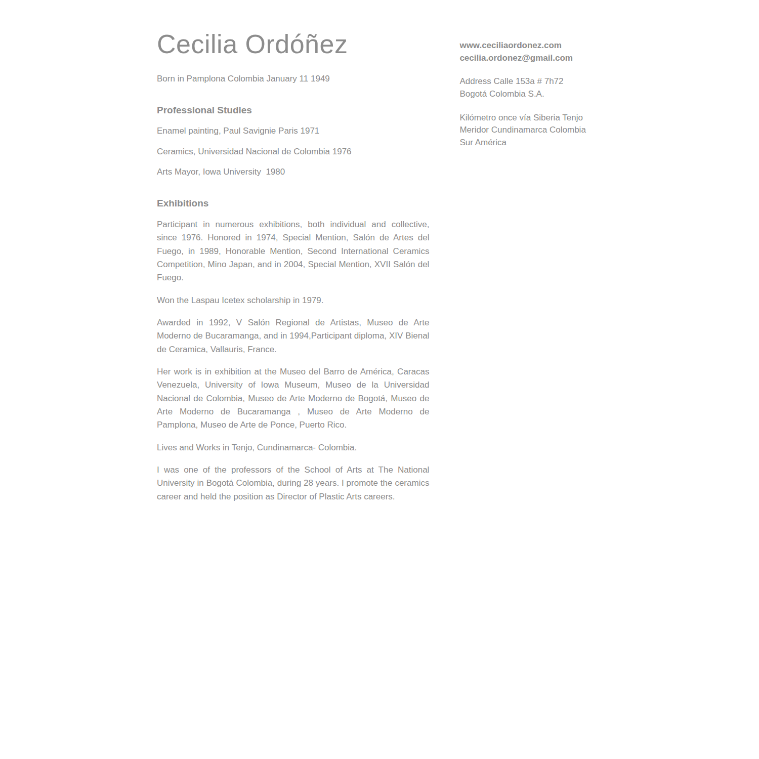Cecilia Ordóñez
Born in Pamplona Colombia January 11 1949
Professional Studies
Enamel painting, Paul Savignie Paris 1971
Ceramics, Universidad Nacional de Colombia 1976
Arts Mayor, Iowa University 1980
Exhibitions
Participant in numerous exhibitions, both individual and collective, since 1976. Honored in 1974, Special Mention, Salón de Artes del Fuego, in 1989, Honorable Mention, Second International Ceramics Competition, Mino Japan, and in 2004, Special Mention, XVII Salón del Fuego.
Won the Laspau Icetex scholarship in 1979.
Awarded in 1992, V Salón Regional de Artistas, Museo de Arte Moderno de Bucaramanga, and in 1994,Participant diploma, XIV Bienal de Ceramica, Vallauris, France.
Her work is in exhibition at the Museo del Barro de América, Caracas Venezuela, University of Iowa Museum, Museo de la Universidad Nacional de Colombia, Museo de Arte Moderno de Bogotá, Museo de Arte Moderno de Bucaramanga , Museo de Arte Moderno de Pamplona, Museo de Arte de Ponce, Puerto Rico.
Lives and Works in Tenjo, Cundinamarca- Colombia.
I was one of the professors of the School of Arts at The National University in Bogotá Colombia, during 28 years. I promote the ceramics career and held the position as Director of Plastic Arts careers.
www.ceciliaordonez.com
cecilia.ordonez@gmail.com
Address Calle 153a # 7h72
Bogotá Colombia S.A.
Kilómetro once vía Siberia Tenjo
Meridor Cundinamarca Colombia
Sur América